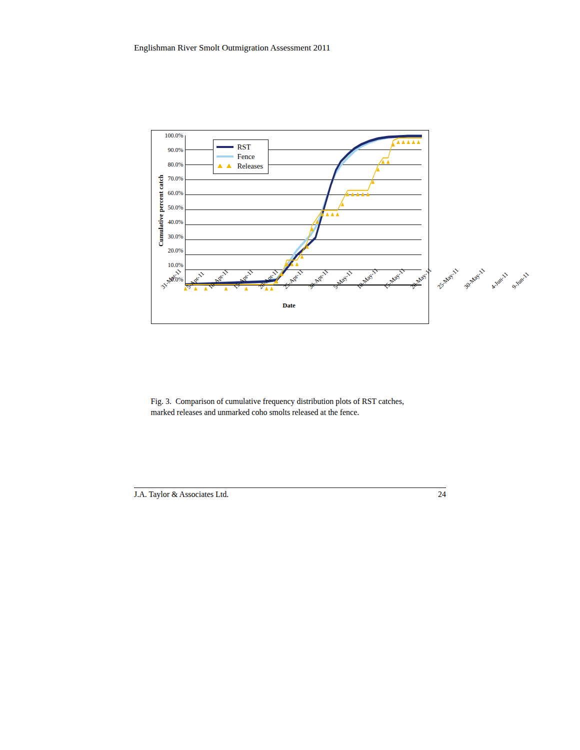Englishman River Smolt Outmigration Assessment 2011
Cumulative percent catch
100.0% 90.0% 80.0% 70.0% 60.0% 50.0% 40.0% 30.0% 20.0% 10.0% 0.0%
RST
Fence
Releases
31-Mar-11 5-Apr-11 10-Apr-11 15-Apr-11 20-Apr-11 25-Apr-11 30-Apr-11 5-May-11 10-May-11 15-May-11 20-May-11 25-May-11 30-May-11 4-Jun-11 9-Jun-11
Date
Fig. 3. Comparison of cumulative frequency distribution plots of RST catches, marked releases and unmarked coho smolts released at the fence.
J.A. Taylor & Associates Ltd. 24